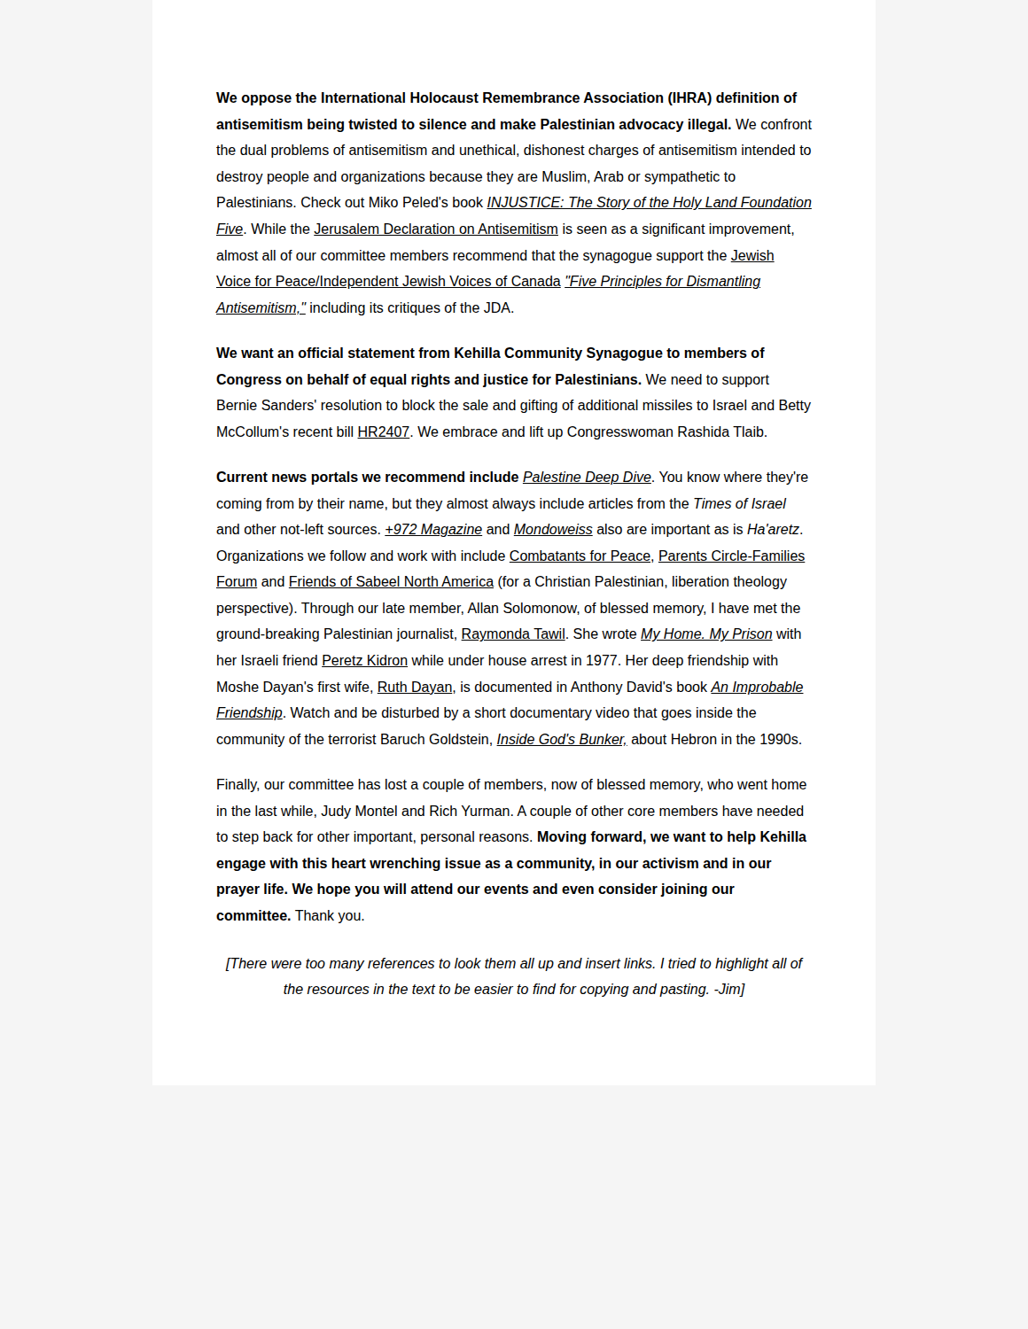We oppose the International Holocaust Remembrance Association (IHRA) definition of antisemitism being twisted to silence and make Palestinian advocacy illegal. We confront the dual problems of antisemitism and unethical, dishonest charges of antisemitism intended to destroy people and organizations because they are Muslim, Arab or sympathetic to Palestinians. Check out Miko Peled's book INJUSTICE: The Story of the Holy Land Foundation Five. While the Jerusalem Declaration on Antisemitism is seen as a significant improvement, almost all of our committee members recommend that the synagogue support the Jewish Voice for Peace/Independent Jewish Voices of Canada "Five Principles for Dismantling Antisemitism," including its critiques of the JDA.
We want an official statement from Kehilla Community Synagogue to members of Congress on behalf of equal rights and justice for Palestinians. We need to support Bernie Sanders' resolution to block the sale and gifting of additional missiles to Israel and Betty McCollum's recent bill HR2407. We embrace and lift up Congresswoman Rashida Tlaib.
Current news portals we recommend include Palestine Deep Dive. You know where they're coming from by their name, but they almost always include articles from the Times of Israel and other not-left sources. +972 Magazine and Mondoweiss also are important as is Ha'aretz. Organizations we follow and work with include Combatants for Peace, Parents Circle-Families Forum and Friends of Sabeel North America (for a Christian Palestinian, liberation theology perspective). Through our late member, Allan Solomonow, of blessed memory, I have met the ground-breaking Palestinian journalist, Raymonda Tawil. She wrote My Home. My Prison with her Israeli friend Peretz Kidron while under house arrest in 1977. Her deep friendship with Moshe Dayan's first wife, Ruth Dayan, is documented in Anthony David's book An Improbable Friendship. Watch and be disturbed by a short documentary video that goes inside the community of the terrorist Baruch Goldstein, Inside God's Bunker, about Hebron in the 1990s.
Finally, our committee has lost a couple of members, now of blessed memory, who went home in the last while, Judy Montel and Rich Yurman. A couple of other core members have needed to step back for other important, personal reasons. Moving forward, we want to help Kehilla engage with this heart wrenching issue as a community, in our activism and in our prayer life. We hope you will attend our events and even consider joining our committee. Thank you.
[There were too many references to look them all up and insert links. I tried to highlight all of the resources in the text to be easier to find for copying and pasting. -Jim]